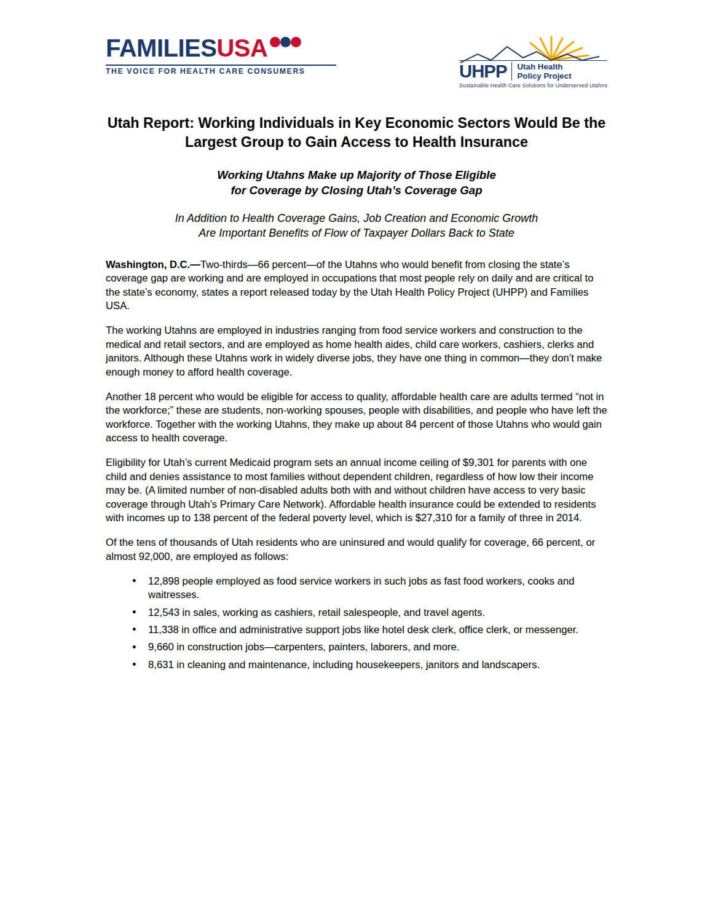FAMILIES USA
THE VOICE FOR HEALTH CARE CONSUMERS
UHPP
Utah Health
Policy Project
Sustainable Health Care Solutions for Underserved Utahns
Utah Report: Working Individuals in Key Economic Sectors Would Be the Largest Group to Gain Access to Health Insurance
Working Utahns Make up Majority of Those Eligible
for Coverage by Closing Utah’s Coverage Gap
In Addition to Health Coverage Gains, Job Creation and Economic Growth
Are Important Benefits of Flow of Taxpayer Dollars Back to State
Washington, D.C.—Two-thirds—66 percent—of the Utahns who would benefit from closing the state’s coverage gap are working and are employed in occupations that most people rely on daily and are critical to the state’s economy, states a report released today by the Utah Health Policy Project (UHPP) and Families USA.
The working Utahns are employed in industries ranging from food service workers and construction to the medical and retail sectors, and are employed as home health aides, child care workers, cashiers, clerks and janitors. Although these Utahns work in widely diverse jobs, they have one thing in common—they don’t make enough money to afford health coverage.
Another 18 percent who would be eligible for access to quality, affordable health care are adults termed “not in the workforce;” these are students, non-working spouses, people with disabilities, and people who have left the workforce. Together with the working Utahns, they make up about 84 percent of those Utahns who would gain access to health coverage.
Eligibility for Utah’s current Medicaid program sets an annual income ceiling of $9,301 for parents with one child and denies assistance to most families without dependent children, regardless of how low their income may be. (A limited number of non-disabled adults both with and without children have access to very basic coverage through Utah’s Primary Care Network). Affordable health insurance could be extended to residents with incomes up to 138 percent of the federal poverty level, which is $27,310 for a family of three in 2014.
Of the tens of thousands of Utah residents who are uninsured and would qualify for coverage, 66 percent, or almost 92,000, are employed as follows:
12,898 people employed as food service workers in such jobs as fast food workers, cooks and waitresses.
12,543 in sales, working as cashiers, retail salespeople, and travel agents.
11,338 in office and administrative support jobs like hotel desk clerk, office clerk, or messenger.
9,660 in construction jobs—carpenters, painters, laborers, and more.
8,631 in cleaning and maintenance, including housekeepers, janitors and landscapers.